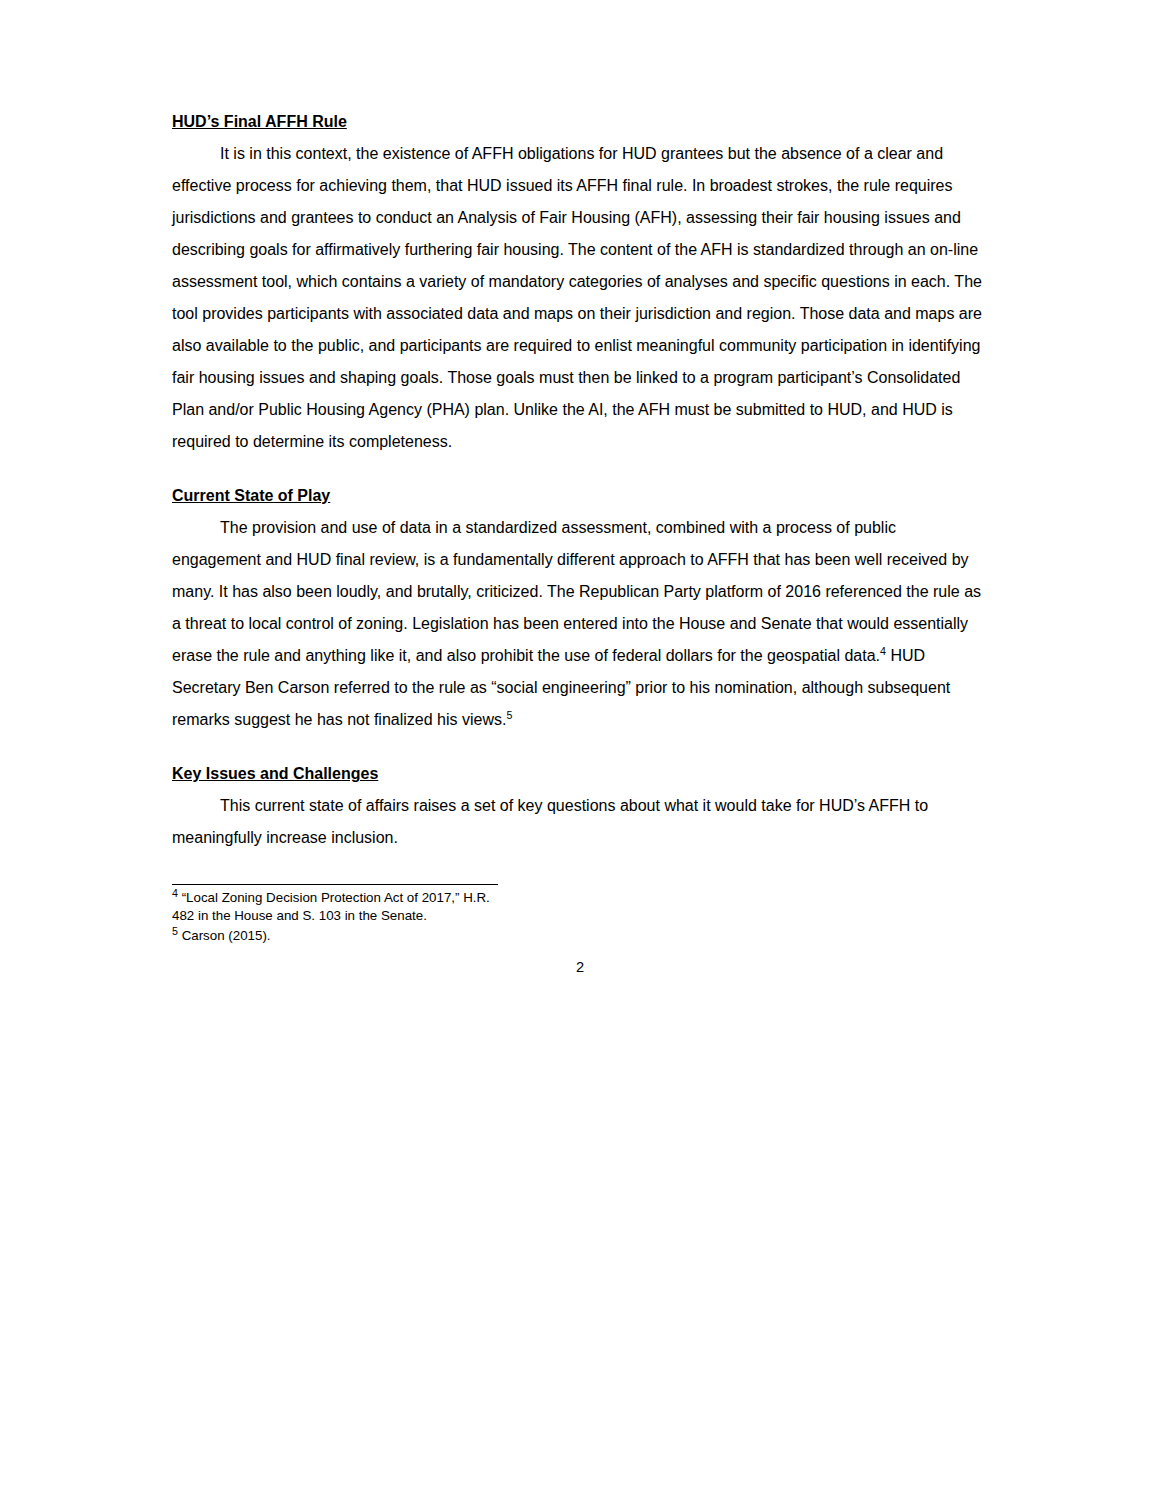HUD’s Final AFFH Rule
It is in this context, the existence of AFFH obligations for HUD grantees but the absence of a clear and effective process for achieving them, that HUD issued its AFFH final rule. In broadest strokes, the rule requires jurisdictions and grantees to conduct an Analysis of Fair Housing (AFH), assessing their fair housing issues and describing goals for affirmatively furthering fair housing. The content of the AFH is standardized through an on-line assessment tool, which contains a variety of mandatory categories of analyses and specific questions in each. The tool provides participants with associated data and maps on their jurisdiction and region. Those data and maps are also available to the public, and participants are required to enlist meaningful community participation in identifying fair housing issues and shaping goals. Those goals must then be linked to a program participant’s Consolidated Plan and/or Public Housing Agency (PHA) plan. Unlike the AI, the AFH must be submitted to HUD, and HUD is required to determine its completeness.
Current State of Play
The provision and use of data in a standardized assessment, combined with a process of public engagement and HUD final review, is a fundamentally different approach to AFFH that has been well received by many. It has also been loudly, and brutally, criticized. The Republican Party platform of 2016 referenced the rule as a threat to local control of zoning. Legislation has been entered into the House and Senate that would essentially erase the rule and anything like it, and also prohibit the use of federal dollars for the geospatial data.4 HUD Secretary Ben Carson referred to the rule as “social engineering” prior to his nomination, although subsequent remarks suggest he has not finalized his views.5
Key Issues and Challenges
This current state of affairs raises a set of key questions about what it would take for HUD’s AFFH to meaningfully increase inclusion.
4 “Local Zoning Decision Protection Act of 2017,” H.R. 482 in the House and S. 103 in the Senate.
5 Carson (2015).
2